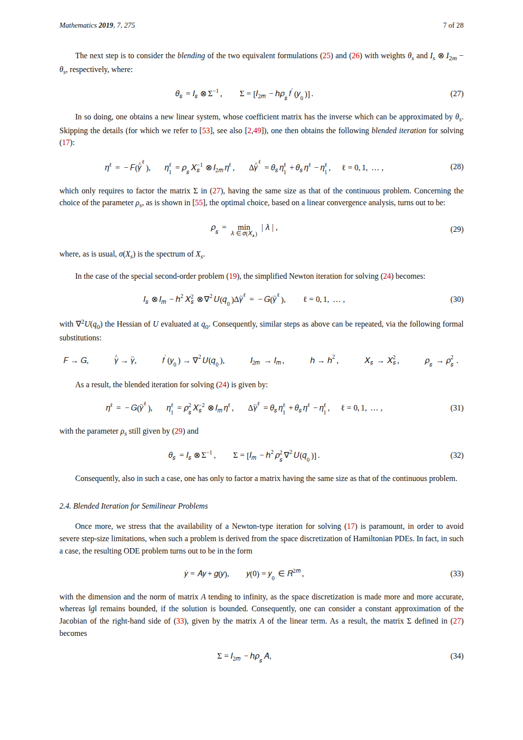Mathematics 2019, 7, 275 7 of 28
The next step is to consider the blending of the two equivalent formulations (25) and (26) with weights θs and Is ⊗ I2m − θs, respectively, where:
θs=Is⊗Σ−1,Σ=[I2m−hρsf′(y0)]. (27)
In so doing, one obtains a new linear system, whose coefficient matrix has the inverse which can be approximated by θs. Skipping the details (for which we refer to [53], see also [2,49]), one then obtains the following blended iteration for solving (17):
ηℓ=−F(γ^ℓ),η1ℓ=ρsXs−1⊗I2mηℓ,Δγ^ℓ=θsη1ℓ+θsηℓ−η1ℓ,ℓ=0,1,…, (28)
which only requires to factor the matrix Σ in (27), having the same size as that of the continuous problem. Concerning the choice of the parameter ρs, as is shown in [55], the optimal choice, based on a linear convergence analysis, turns out to be:
ρs=minλ∈σ(Xs)|λ|, (29)
where, as is usual, σ(Xs) is the spectrum of Xs.
In the case of the special second-order problem (19), the simplified Newton iteration for solving (24) becomes:
Is⊗Im−h2Xs2⊗∇2U(q0)Δγ~ℓ=−G(γ~ℓ),ℓ=0,1,…, (30)
with ∇2U(q0) the Hessian of U evaluated at q0. Consequently, similar steps as above can be repeated, via the following formal substitutions:
F→G, γ^→γ~, f′(y0)→∇2U(q0), I2m→Im, h→h2, Xs→Xs2, ρs→ρs2.
As a result, the blended iteration for solving (24) is given by:
ηℓ=−G(γ~ℓ),η1ℓ=ρs2Xs−2⊗Imηℓ,Δγ~ℓ=θsη1ℓ+θsηℓ−η1ℓ,ℓ=0,1,…, (31)
with the parameter ρs still given by (29) and
θs=Is⊗Σ−1,Σ=[Im−h2ρs2∇2U(q0)]. (32)
Consequently, also in such a case, one has only to factor a matrix having the same size as that of the continuous problem.
2.4. Blended Iteration for Semilinear Problems
Once more, we stress that the availability of a Newton-type iteration for solving (17) is paramount, in order to avoid severe step-size limitations, when such a problem is derived from the space discretization of Hamiltonian PDEs. In fact, in such a case, the resulting ODE problem turns out to be in the form
y˙=Ay+g(y),y(0)=y0∈R2m, (33)
with the dimension and the norm of matrix A tending to infinity, as the space discretization is made more and more accurate, whereas ‖g‖ remains bounded, if the solution is bounded. Consequently, one can consider a constant approximation of the Jacobian of the right-hand side of (33), given by the matrix A of the linear term. As a result, the matrix Σ defined in (27) becomes
Σ=I2m−hρsA, (34)